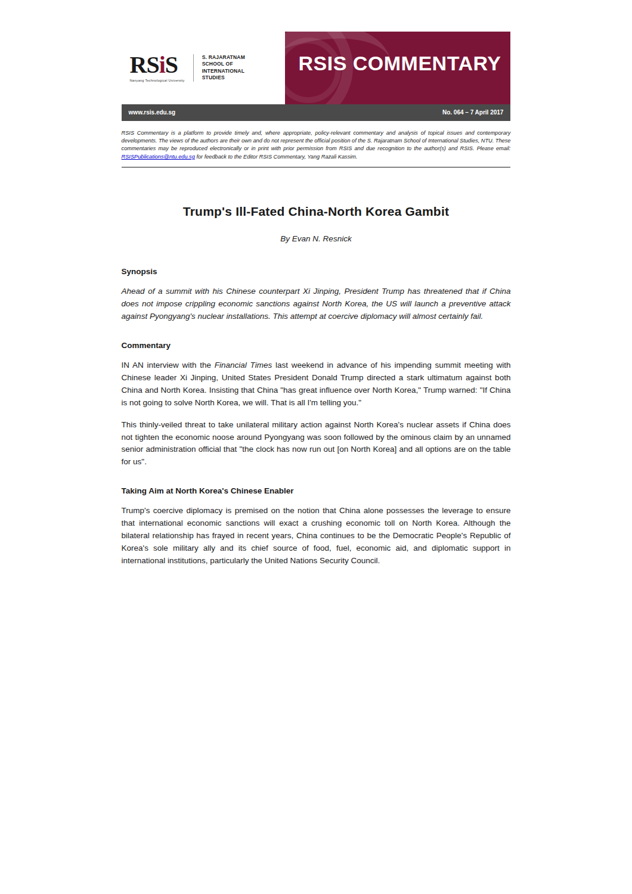RSIS COMMENTARY
RSi S
Nanyang Technological University
S. RAJARATNAM
SCHOOL OF
INTERNATIONAL
STUDIES
www.rsis.edu.sg No. 064 – 7 April 2017
RSIS Commentary is a platform to provide timely and, where appropriate, policy-relevant commentary and analysis of topical issues and contemporary developments. The views of the authors are their own and do not represent the official position of the S. Rajaratnam School of International Studies, NTU. These commentaries may be reproduced electronically or in print with prior permission from RSIS and due recognition to the author(s) and RSIS. Please email: RSISPublications@ntu.edu.sg for feedback to the Editor RSIS Commentary, Yang Razali Kassim.
Trump's Ill-Fated China-North Korea Gambit
By Evan N. Resnick
Synopsis
Ahead of a summit with his Chinese counterpart Xi Jinping, President Trump has threatened that if China does not impose crippling economic sanctions against North Korea, the US will launch a preventive attack against Pyongyang's nuclear installations. This attempt at coercive diplomacy will almost certainly fail.
Commentary
IN AN interview with the Financial Times last weekend in advance of his impending summit meeting with Chinese leader Xi Jinping, United States President Donald Trump directed a stark ultimatum against both China and North Korea. Insisting that China "has great influence over North Korea," Trump warned: "If China is not going to solve North Korea, we will. That is all I'm telling you."
This thinly-veiled threat to take unilateral military action against North Korea's nuclear assets if China does not tighten the economic noose around Pyongyang was soon followed by the ominous claim by an unnamed senior administration official that "the clock has now run out [on North Korea] and all options are on the table for us".
Taking Aim at North Korea's Chinese Enabler
Trump's coercive diplomacy is premised on the notion that China alone possesses the leverage to ensure that international economic sanctions will exact a crushing economic toll on North Korea. Although the bilateral relationship has frayed in recent years, China continues to be the Democratic People's Republic of Korea's sole military ally and its chief source of food, fuel, economic aid, and diplomatic support in international institutions, particularly the United Nations Security Council.